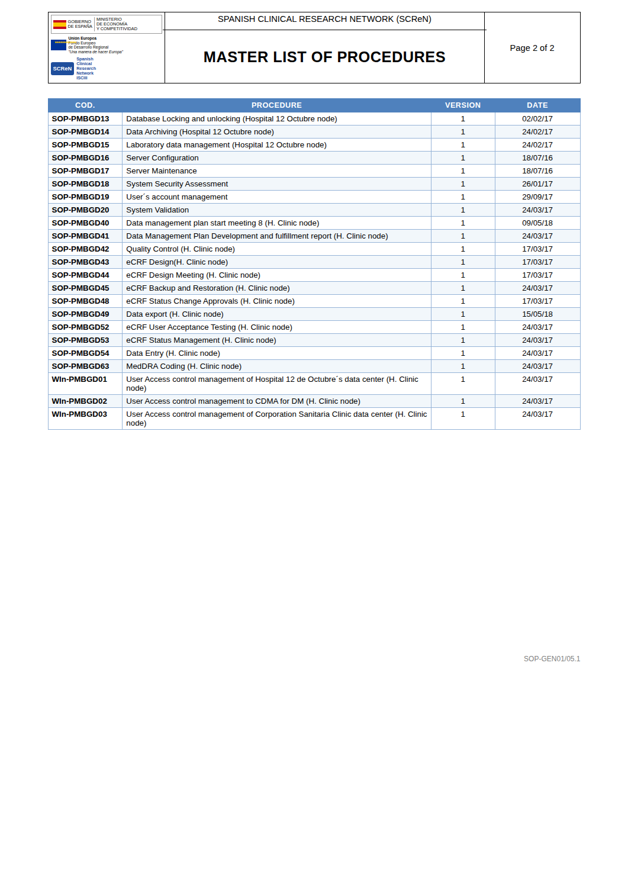| GOBIERNO DE ESPAÑA MINISTERIO DE ECONOMÍA Y COMPETITIVIDAD Unión Europea Fondo Europeo de Desarrollo Regional "Una manera de hacer Europa" SCReN Spanish Clinical Research Network ISCIII | SPANISH CLINICAL RESEARCH NETWORK (SCReN) | Page 2 of 2 |
| MASTER LIST OF PROCEDURES |
| COD. | PROCEDURE | VERSION | DATE |
| --- | --- | --- | --- |
| SOP-PMBGD13 | Database Locking and unlocking (Hospital 12 Octubre node) | 1 | 02/02/17 |
| SOP-PMBGD14 | Data Archiving (Hospital 12 Octubre node) | 1 | 24/02/17 |
| SOP-PMBGD15 | Laboratory data management (Hospital 12 Octubre node) | 1 | 24/02/17 |
| SOP-PMBGD16 | Server Configuration | 1 | 18/07/16 |
| SOP-PMBGD17 | Server Maintenance | 1 | 18/07/16 |
| SOP-PMBGD18 | System Security Assessment | 1 | 26/01/17 |
| SOP-PMBGD19 | User´s account management | 1 | 29/09/17 |
| SOP-PMBGD20 | System Validation | 1 | 24/03/17 |
| SOP-PMBGD40 | Data management plan start meeting 8 (H. Clinic node) | 1 | 09/05/18 |
| SOP-PMBGD41 | Data Management Plan Development and fulfillment report (H. Clinic node) | 1 | 24/03/17 |
| SOP-PMBGD42 | Quality Control (H. Clinic node) | 1 | 17/03/17 |
| SOP-PMBGD43 | eCRF Design(H. Clinic node) | 1 | 17/03/17 |
| SOP-PMBGD44 | eCRF Design Meeting (H. Clinic node) | 1 | 17/03/17 |
| SOP-PMBGD45 | eCRF Backup and Restoration (H. Clinic node) | 1 | 24/03/17 |
| SOP-PMBGD48 | eCRF Status Change Approvals (H. Clinic node) | 1 | 17/03/17 |
| SOP-PMBGD49 | Data export (H. Clinic node) | 1 | 15/05/18 |
| SOP-PMBGD52 | eCRF User Acceptance Testing (H. Clinic node) | 1 | 24/03/17 |
| SOP-PMBGD53 | eCRF Status Management (H. Clinic node) | 1 | 24/03/17 |
| SOP-PMBGD54 | Data Entry (H. Clinic node) | 1 | 24/03/17 |
| SOP-PMBGD63 | MedDRA Coding (H. Clinic node) | 1 | 24/03/17 |
| WIn-PMBGD01 | User Access control management of Hospital 12 de Octubre´s data center (H. Clinic node) | 1 | 24/03/17 |
| WIn-PMBGD02 | User Access control management to CDMA for DM (H. Clinic node) | 1 | 24/03/17 |
| WIn-PMBGD03 | User Access control management of Corporation Sanitaria Clinic data center (H. Clinic node) | 1 | 24/03/17 |
SOP-GEN01/05.1